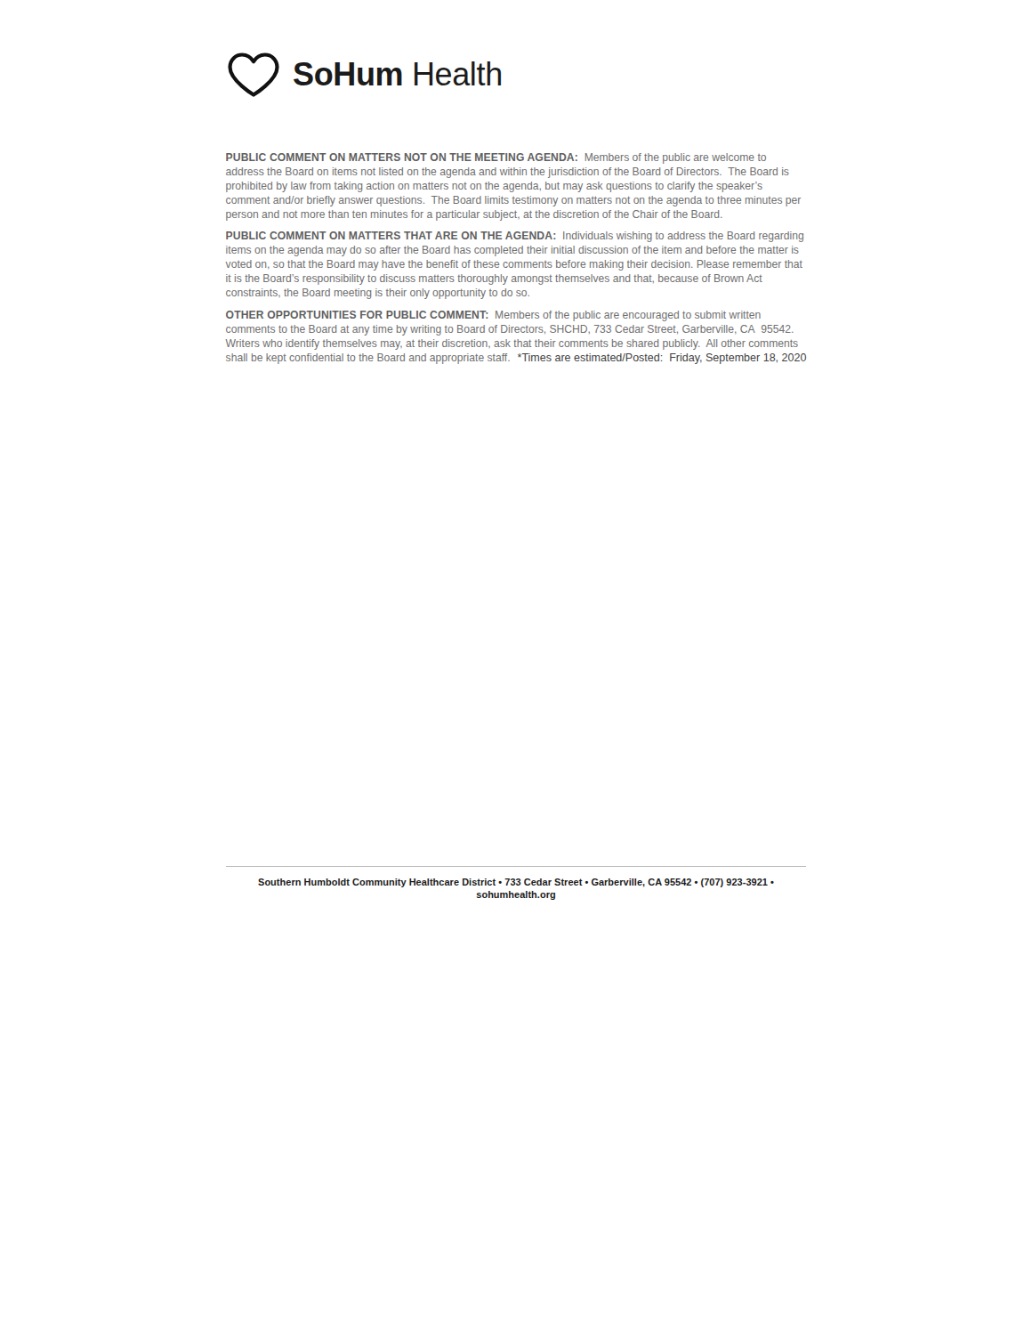SoHum Health
PUBLIC COMMENT ON MATTERS NOT ON THE MEETING AGENDA: Members of the public are welcome to address the Board on items not listed on the agenda and within the jurisdiction of the Board of Directors. The Board is prohibited by law from taking action on matters not on the agenda, but may ask questions to clarify the speaker’s comment and/or briefly answer questions. The Board limits testimony on matters not on the agenda to three minutes per person and not more than ten minutes for a particular subject, at the discretion of the Chair of the Board.
PUBLIC COMMENT ON MATTERS THAT ARE ON THE AGENDA: Individuals wishing to address the Board regarding items on the agenda may do so after the Board has completed their initial discussion of the item and before the matter is voted on, so that the Board may have the benefit of these comments before making their decision. Please remember that it is the Board’s responsibility to discuss matters thoroughly amongst themselves and that, because of Brown Act constraints, the Board meeting is their only opportunity to do so.
OTHER OPPORTUNITIES FOR PUBLIC COMMENT: Members of the public are encouraged to submit written comments to the Board at any time by writing to Board of Directors, SHCHD, 733 Cedar Street, Garberville, CA 95542. Writers who identify themselves may, at their discretion, ask that their comments be shared publicly. All other comments shall be kept confidential to the Board and appropriate staff. *Times are estimated/Posted: Friday, September 18, 2020
Southern Humboldt Community Healthcare District • 733 Cedar Street • Garberville, CA 95542 • (707) 923-3921 • sohumhealth.org